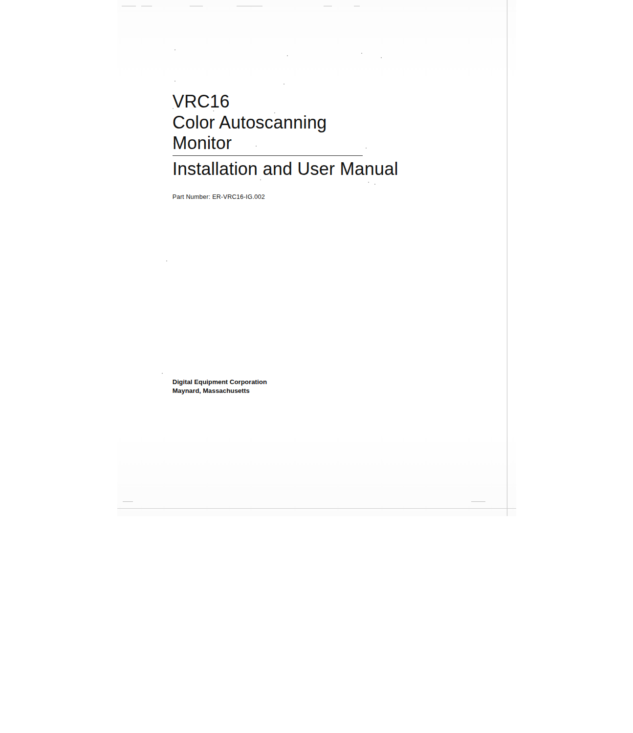VRC16 Color Autoscanning Monitor Installation and User Manual
Part Number: ER-VRC16-IG.002
Digital Equipment Corporation
Maynard, Massachusetts